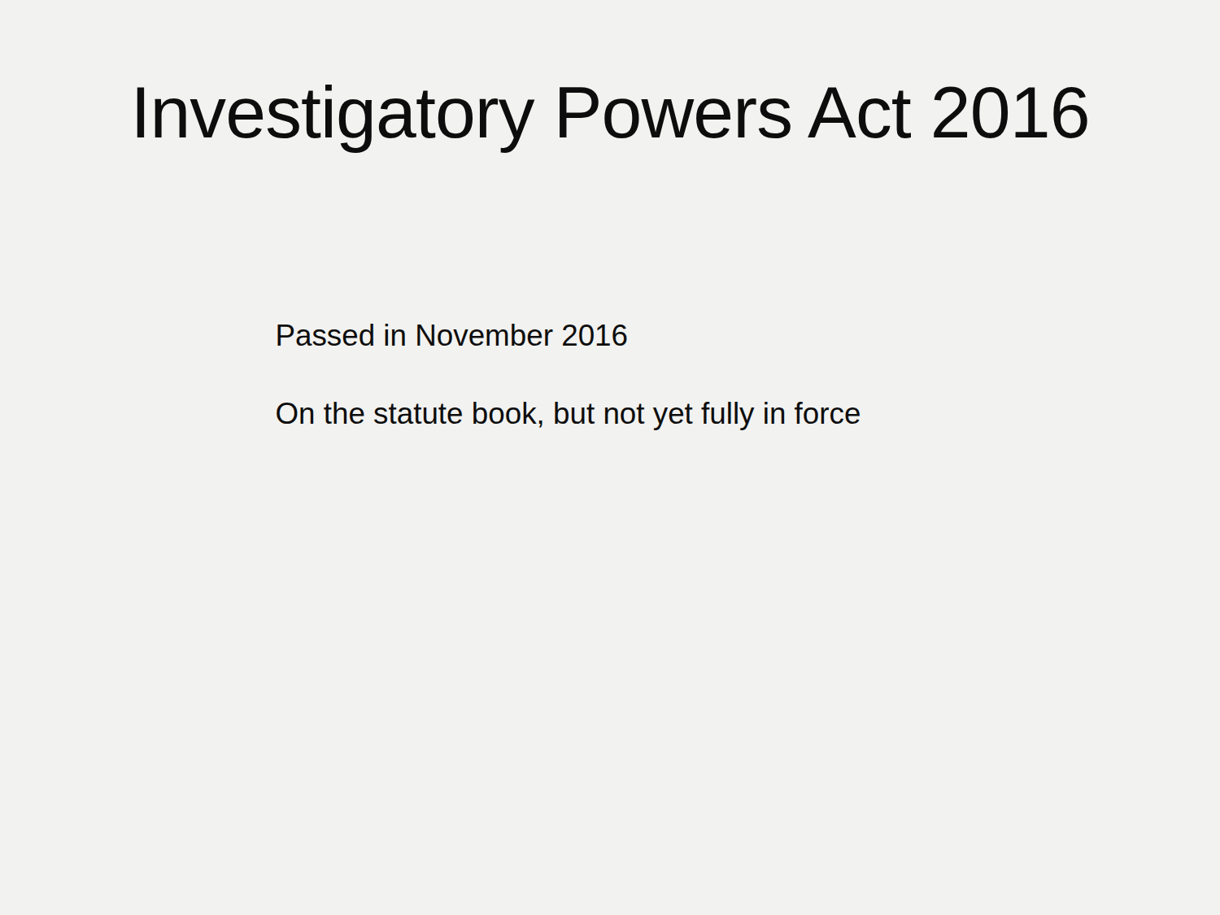Investigatory Powers Act 2016
Passed in November 2016
On the statute book, but not yet fully in force